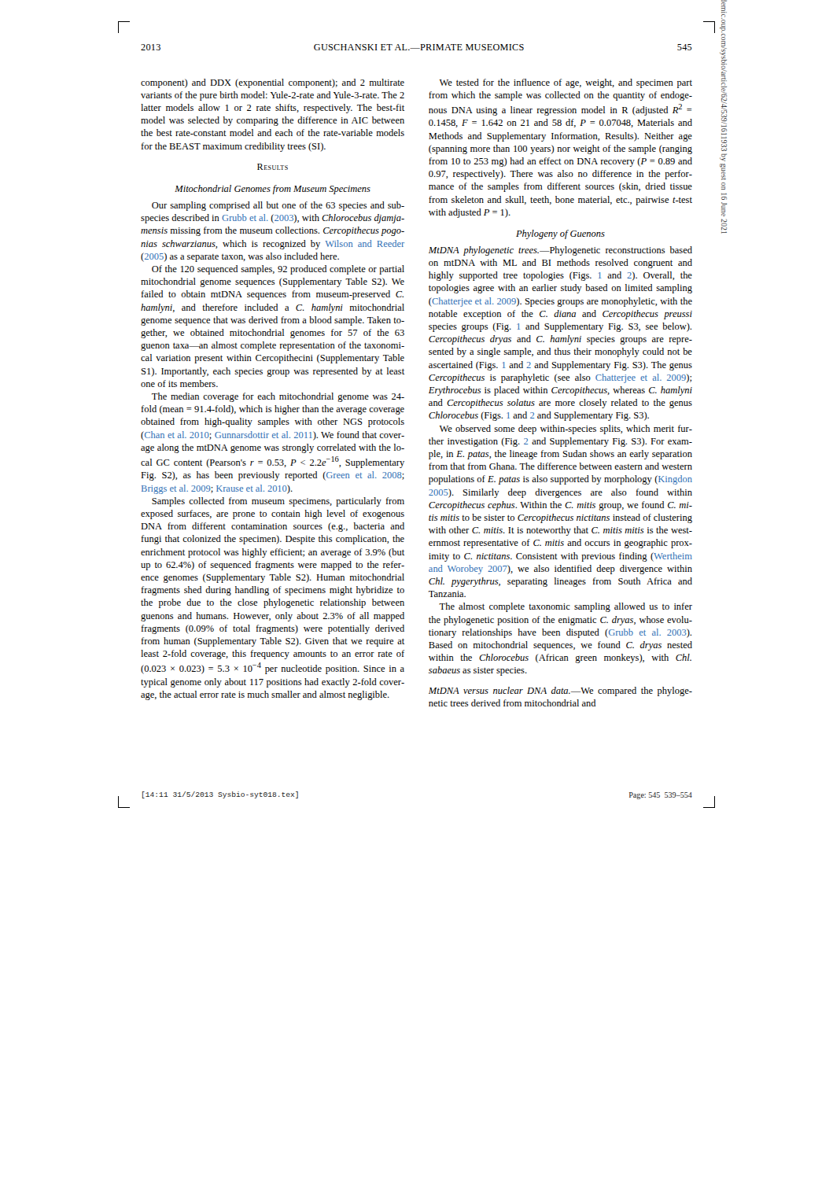2013 GUSCHANSKI ET AL.—PRIMATE MUSEOMICS 545
component) and DDX (exponential component); and 2 multirate variants of the pure birth model: Yule-2-rate and Yule-3-rate. The 2 latter models allow 1 or 2 rate shifts, respectively. The best-fit model was selected by comparing the difference in AIC between the best rate-constant model and each of the rate-variable models for the BEAST maximum credibility trees (SI).
Results
Mitochondrial Genomes from Museum Specimens
Our sampling comprised all but one of the 63 species and subspecies described in Grubb et al. (2003), with Chlorocebus djamjamensis missing from the museum collections. Cercopithecus pogonias schwarzianus, which is recognized by Wilson and Reeder (2005) as a separate taxon, was also included here.
Of the 120 sequenced samples, 92 produced complete or partial mitochondrial genome sequences (Supplementary Table S2). We failed to obtain mtDNA sequences from museum-preserved C. hamlyni, and therefore included a C. hamlyni mitochondrial genome sequence that was derived from a blood sample. Taken together, we obtained mitochondrial genomes for 57 of the 63 guenon taxa—an almost complete representation of the taxonomical variation present within Cercopithecini (Supplementary Table S1). Importantly, each species group was represented by at least one of its members.
The median coverage for each mitochondrial genome was 24-fold (mean = 91.4-fold), which is higher than the average coverage obtained from high-quality samples with other NGS protocols (Chan et al. 2010; Gunnarsdottir et al. 2011). We found that coverage along the mtDNA genome was strongly correlated with the local GC content (Pearson's r = 0.53, P < 2.2e−16, Supplementary Fig. S2), as has been previously reported (Green et al. 2008; Briggs et al. 2009; Krause et al. 2010).
Samples collected from museum specimens, particularly from exposed surfaces, are prone to contain high level of exogenous DNA from different contamination sources (e.g., bacteria and fungi that colonized the specimen). Despite this complication, the enrichment protocol was highly efficient; an average of 3.9% (but up to 62.4%) of sequenced fragments were mapped to the reference genomes (Supplementary Table S2). Human mitochondrial fragments shed during handling of specimens might hybridize to the probe due to the close phylogenetic relationship between guenons and humans. However, only about 2.3% of all mapped fragments (0.09% of total fragments) were potentially derived from human (Supplementary Table S2). Given that we require at least 2-fold coverage, this frequency amounts to an error rate of (0.023 × 0.023) = 5.3 × 10−4 per nucleotide position. Since in a typical genome only about 117 positions had exactly 2-fold coverage, the actual error rate is much smaller and almost negligible.
We tested for the influence of age, weight, and specimen part from which the sample was collected on the quantity of endogenous DNA using a linear regression model in R (adjusted R2 = 0.1458, F = 1.642 on 21 and 58 df, P = 0.07048, Materials and Methods and Supplementary Information, Results). Neither age (spanning more than 100 years) nor weight of the sample (ranging from 10 to 253 mg) had an effect on DNA recovery (P = 0.89 and 0.97, respectively). There was also no difference in the performance of the samples from different sources (skin, dried tissue from skeleton and skull, teeth, bone material, etc., pairwise t-test with adjusted P = 1).
Phylogeny of Guenons
MtDNA phylogenetic trees.—Phylogenetic reconstructions based on mtDNA with ML and BI methods resolved congruent and highly supported tree topologies (Figs. 1 and 2). Overall, the topologies agree with an earlier study based on limited sampling (Chatterjee et al. 2009). Species groups are monophyletic, with the notable exception of the C. diana and Cercopithecus preussi species groups (Fig. 1 and Supplementary Fig. S3, see below). Cercopithecus dryas and C. hamlyni species groups are represented by a single sample, and thus their monophyly could not be ascertained (Figs. 1 and 2 and Supplementary Fig. S3). The genus Cercopithecus is paraphyletic (see also Chatterjee et al. 2009); Erythrocebus is placed within Cercopithecus, whereas C. hamlyni and Cercopithecus solatus are more closely related to the genus Chlorocebus (Figs. 1 and 2 and Supplementary Fig. S3).
We observed some deep within-species splits, which merit further investigation (Fig. 2 and Supplementary Fig. S3). For example, in E. patas, the lineage from Sudan shows an early separation from that from Ghana. The difference between eastern and western populations of E. patas is also supported by morphology (Kingdon 2005). Similarly deep divergences are also found within Cercopithecus cephus. Within the C. mitis group, we found C. mitis mitis to be sister to Cercopithecus nictitans instead of clustering with other C. mitis. It is noteworthy that C. mitis mitis is the westernmost representative of C. mitis and occurs in geographic proximity to C. nictitans. Consistent with previous finding (Wertheim and Worobey 2007), we also identified deep divergence within Chl. pygerythrus, separating lineages from South Africa and Tanzania.
The almost complete taxonomic sampling allowed us to infer the phylogenetic position of the enigmatic C. dryas, whose evolutionary relationships have been disputed (Grubb et al. 2003). Based on mitochondrial sequences, we found C. dryas nested within the Chlorocebus (African green monkeys), with Chl. sabaeus as sister species.
MtDNA versus nuclear DNA data.—We compared the phylogenetic trees derived from mitochondrial and
Downloaded from https://academic.oup.com/sysbio/article/62/4/539/1611933 by guest on 16 June 2021
[14:11 31/5/2013 Sysbio-syt018.tex] Page: 545 539–554